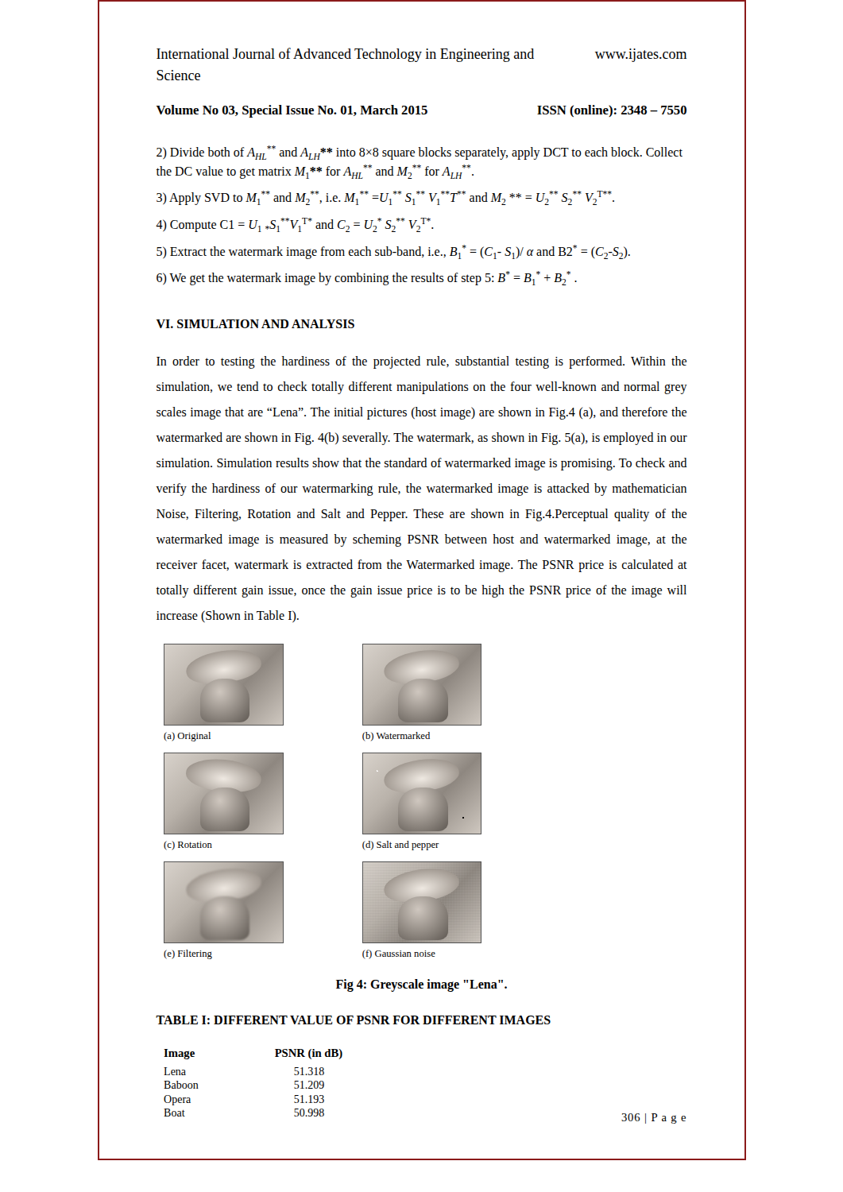International Journal of Advanced Technology in Engineering and Science
www.ijates.com
Volume No 03, Special Issue No. 01, March 2015
ISSN (online): 2348 – 7550
2) Divide both of AHL** and ALH** into 8×8 square blocks separately, apply DCT to each block. Collect the DC value to get matrix M1** for AHL** and M2** for ALH**.
3) Apply SVD to M1** and M2**, i.e. M1** =U1** S1** V1**T** and M2 ** = U2** S2** V2T**.
4) Compute C1 = U1 *S1**V1T* and C2 = U2* S2** V2T*.
5) Extract the watermark image from each sub-band, i.e., B1* = (C1- S1)/ α and B2* = (C2-S2).
6) We get the watermark image by combining the results of step 5: B* = B1* + B2* .
VI. SIMULATION AND ANALYSIS
In order to testing the hardiness of the projected rule, substantial testing is performed. Within the simulation, we tend to check totally different manipulations on the four well-known and normal grey scales image that are “Lena”. The initial pictures (host image) are shown in Fig.4 (a), and therefore the watermarked are shown in Fig. 4(b) severally. The watermark, as shown in Fig. 5(a), is employed in our simulation. Simulation results show that the standard of watermarked image is promising. To check and verify the hardiness of our watermarking rule, the watermarked image is attacked by mathematician Noise, Filtering, Rotation and Salt and Pepper. These are shown in Fig.4.Perceptual quality of the watermarked image is measured by scheming PSNR between host and watermarked image, at the receiver facet, watermark is extracted from the Watermarked image. The PSNR price is calculated at totally different gain issue, once the gain issue price is to be high the PSNR price of the image will increase (Shown in Table I).
(a) Original
(b) Watermarked
(c) Rotation
(d) Salt and pepper
(e) Filtering
(f) Gaussian noise
Fig 4: Greyscale image "Lena".
TABLE I: DIFFERENT VALUE OF PSNR FOR DIFFERENT IMAGES
| Image | PSNR (in dB) |
| --- | --- |
| Lena | 51.318 |
| Baboon | 51.209 |
| Opera | 51.193 |
| Boat | 50.998 |
306 | P a g e